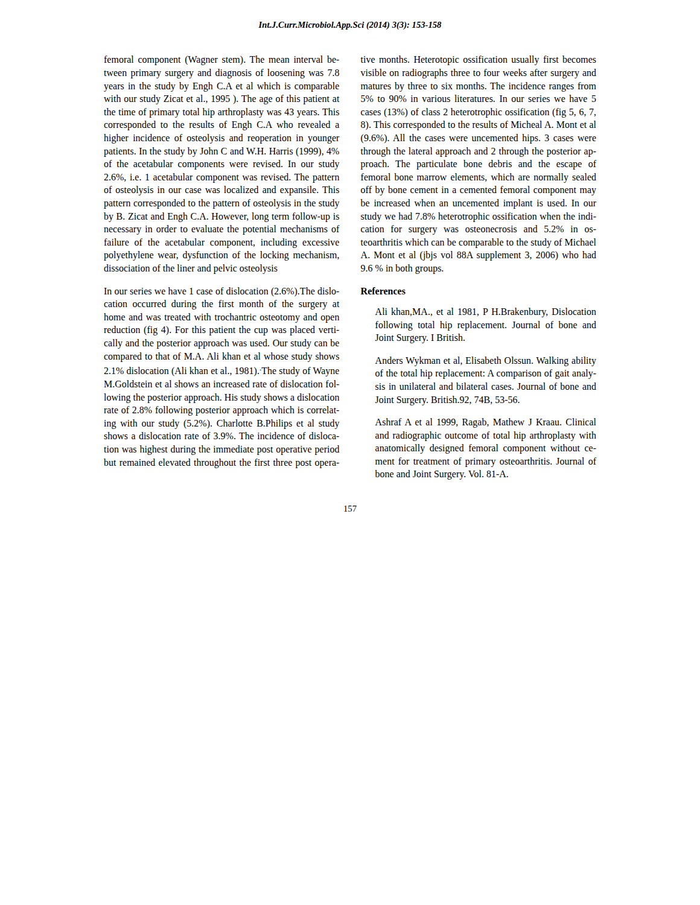Int.J.Curr.Microbiol.App.Sci (2014) 3(3): 153-158
femoral component (Wagner stem). The mean interval between primary surgery and diagnosis of loosening was 7.8 years in the study by Engh C.A et al which is comparable with our study Zicat et al., 1995 ). The age of this patient at the time of primary total hip arthroplasty was 43 years. This corresponded to the results of Engh C.A who revealed a higher incidence of osteolysis and reoperation in younger patients. In the study by John C and W.H. Harris (1999), 4% of the acetabular components were revised. In our study 2.6%, i.e. 1 acetabular component was revised. The pattern of osteolysis in our case was localized and expansile. This pattern corresponded to the pattern of osteolysis in the study by B. Zicat and Engh C.A. However, long term follow-up is necessary in order to evaluate the potential mechanisms of failure of the acetabular component, including excessive polyethylene wear, dysfunction of the locking mechanism, dissociation of the liner and pelvic osteolysis
In our series we have 1 case of dislocation (2.6%).The dislocation occurred during the first month of the surgery at home and was treated with trochantric osteotomy and open reduction (fig 4). For this patient the cup was placed vertically and the posterior approach was used. Our study can be compared to that of M.A. Ali khan et al whose study shows 2.1% dislocation (Ali khan et al., 1981)..The study of Wayne M.Goldstein et al shows an increased rate of dislocation following the posterior approach. His study shows a dislocation rate of 2.8% following posterior approach which is correlating with our study (5.2%). Charlotte B.Philips et al study shows a dislocation rate of 3.9%. The incidence of dislocation was highest during the immediate post operative period but remained elevated throughout the first three post operative months. Heterotopic ossification usually first becomes visible on radiographs three to four weeks after surgery and matures by three to six months. The incidence ranges from 5% to 90% in various literatures. In our series we have 5 cases (13%) of class 2 heterotrophic ossification (fig 5, 6, 7, 8). This corresponded to the results of Micheal A. Mont et al (9.6%). All the cases were uncemented hips. 3 cases were through the lateral approach and 2 through the posterior approach. The particulate bone debris and the escape of femoral bone marrow elements, which are normally sealed off by bone cement in a cemented femoral component may be increased when an uncemented implant is used. In our study we had 7.8% heterotrophic ossification when the indication for surgery was osteonecrosis and 5.2% in osteoarthritis which can be comparable to the study of Michael A. Mont et al (jbjs vol 88A supplement 3, 2006) who had 9.6 % in both groups.
References
Ali khan,MA., et al 1981, P H.Brakenbury, Dislocation following total hip replacement. Journal of bone and Joint Surgery. I British.
Anders Wykman et al, Elisabeth Olssun. Walking ability of the total hip replacement: A comparison of gait analysis in unilateral and bilateral cases. Journal of bone and Joint Surgery. British.92, 74B, 53-56.
Ashraf A et al 1999, Ragab, Mathew J Kraau. Clinical and radiographic outcome of total hip arthroplasty with anatomically designed femoral component without cement for treatment of primary osteoarthritis. Journal of bone and Joint Surgery. Vol. 81-A.
157